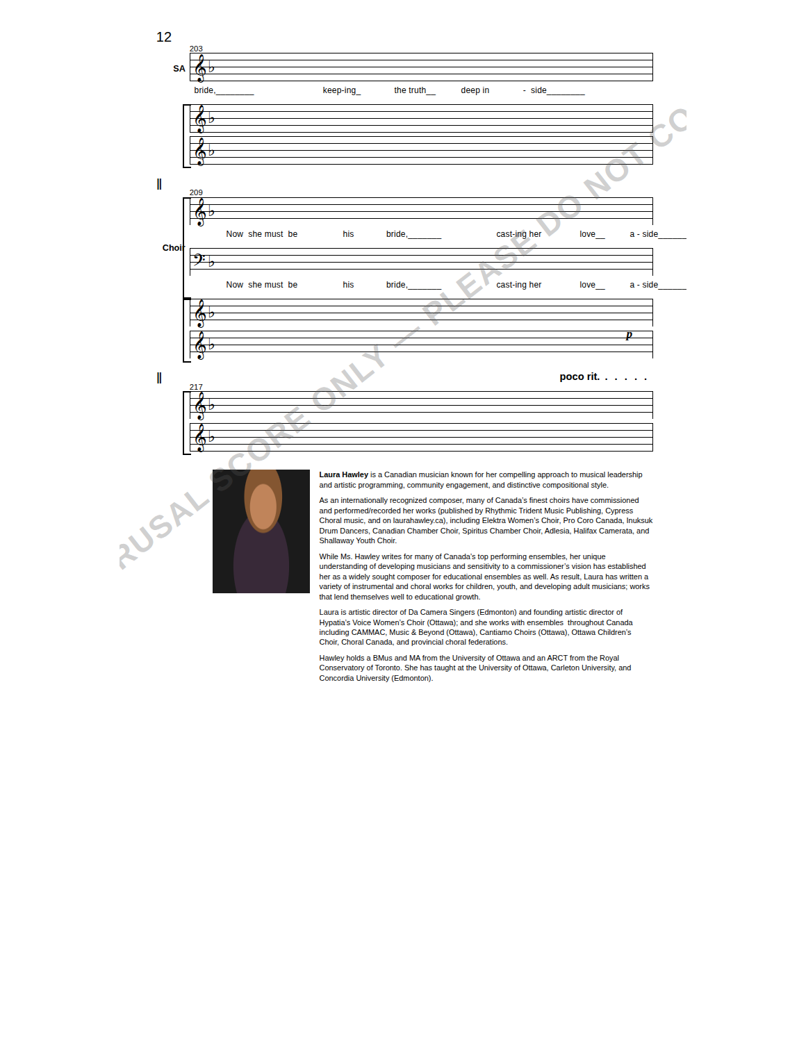Perusal Score Only — Please Do Not Copy
12
203
SA
𝄞 ♭
bride,________ keep-ing_ the truth__ deep in - side________
𝄞 ♭
𝄞 ♭
‖
209
Choir
𝄞 ♭
Now she must be his bride,_______ cast-ing her love__ a - side__________
𝄢 ♭
Now she must be his bride,_______ cast-ing her love__ a - side__________
𝄞 ♭ p
𝄞 ♭
‖
217
𝄞 ♭ poco rit. . . . . .
𝄞 ♭
Laura Hawley is a Canadian musician known for her compelling approach to musical leadership and artistic programming, community engagement, and distinctive compositional style.
As an internationally recognized composer, many of Canada’s finest choirs have commissioned and performed/recorded her works (published by Rhythmic Trident Music Publishing, Cypress Choral music, and on laurahawley.ca), including Elektra Women’s Choir, Pro Coro Canada, Inuksuk Drum Dancers, Canadian Chamber Choir, Spiritus Chamber Choir, Adlesia, Halifax Camerata, and Shallaway Youth Choir.
While Ms. Hawley writes for many of Canada’s top performing ensembles, her unique understanding of developing musicians and sensitivity to a commissioner’s vision has established her as a widely sought composer for educational ensembles as well. As result, Laura has written a variety of instrumental and choral works for children, youth, and developing adult musicians; works that lend themselves well to educational growth.
Laura is artistic director of Da Camera Singers (Edmonton) and founding artistic director of Hypatia’s Voice Women’s Choir (Ottawa); and she works with ensembles throughout Canada including CAMMAC, Music & Beyond (Ottawa), Cantiamo Choirs (Ottawa), Ottawa Children’s Choir, Choral Canada, and provincial choral federations.
Hawley holds a BMus and MA from the University of Ottawa and an ARCT from the Royal Conservatory of Toronto. She has taught at the University of Ottawa, Carleton University, and Concordia University (Edmonton).